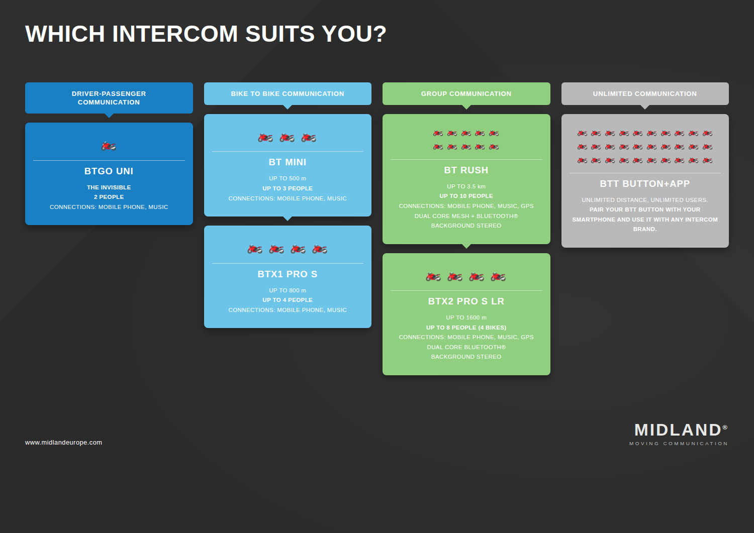WHICH INTERCOM SUITS YOU?
DRIVER-PASSENGER
COMMUNICATION
🏍️
BTGO UNI
THE INVISIBLE
2 PEOPLE
CONNECTIONS: MOBILE PHONE, MUSIC
BIKE TO BIKE COMMUNICATION
🏍️ 🏍️ 🏍️
BT MINI
UP TO 500 m
UP TO 3 PEOPLE
CONNECTIONS: MOBILE PHONE, MUSIC
🏍️ 🏍️ 🏍️ 🏍️
BTX1 PRO S
UP TO 800 m
UP TO 4 PEOPLE
CONNECTIONS: MOBILE PHONE, MUSIC
GROUP COMMUNICATION
🏍️ 🏍️ 🏍️ 🏍️ 🏍️
🏍️ 🏍️ 🏍️ 🏍️ 🏍️
BT RUSH
UP TO 3.5 km
UP TO 10 PEOPLE
CONNECTIONS: MOBILE PHONE, MUSIC, GPS
DUAL CORE MESH + BLUETOOTH®
BACKGROUND STEREO
🏍️ 🏍️ 🏍️ 🏍️
BTX2 PRO S LR
UP TO 1600 m
UP TO 8 PEOPLE (4 BIKES)
CONNECTIONS: MOBILE PHONE, MUSIC, GPS
DUAL CORE BLUETOOTH®
BACKGROUND STEREO
UNLIMITED COMMUNICATION
🏍️ 🏍️ 🏍️ 🏍️ 🏍️ 🏍️ 🏍️ 🏍️ 🏍️ 🏍️
🏍️ 🏍️ 🏍️ 🏍️ 🏍️ 🏍️ 🏍️ 🏍️ 🏍️ 🏍️
🏍️ 🏍️ 🏍️ 🏍️ 🏍️ 🏍️ 🏍️ 🏍️ 🏍️ 🏍️
BTT BUTTON+APP
UNLIMITED DISTANCE, UNLIMITED USERS.
PAIR YOUR BTT BUTTON WITH YOUR SMARTPHONE AND USE IT WITH ANY INTERCOM BRAND.
www.midlandeurope.com
MIDLAND®
MOVING COMMUNICATION